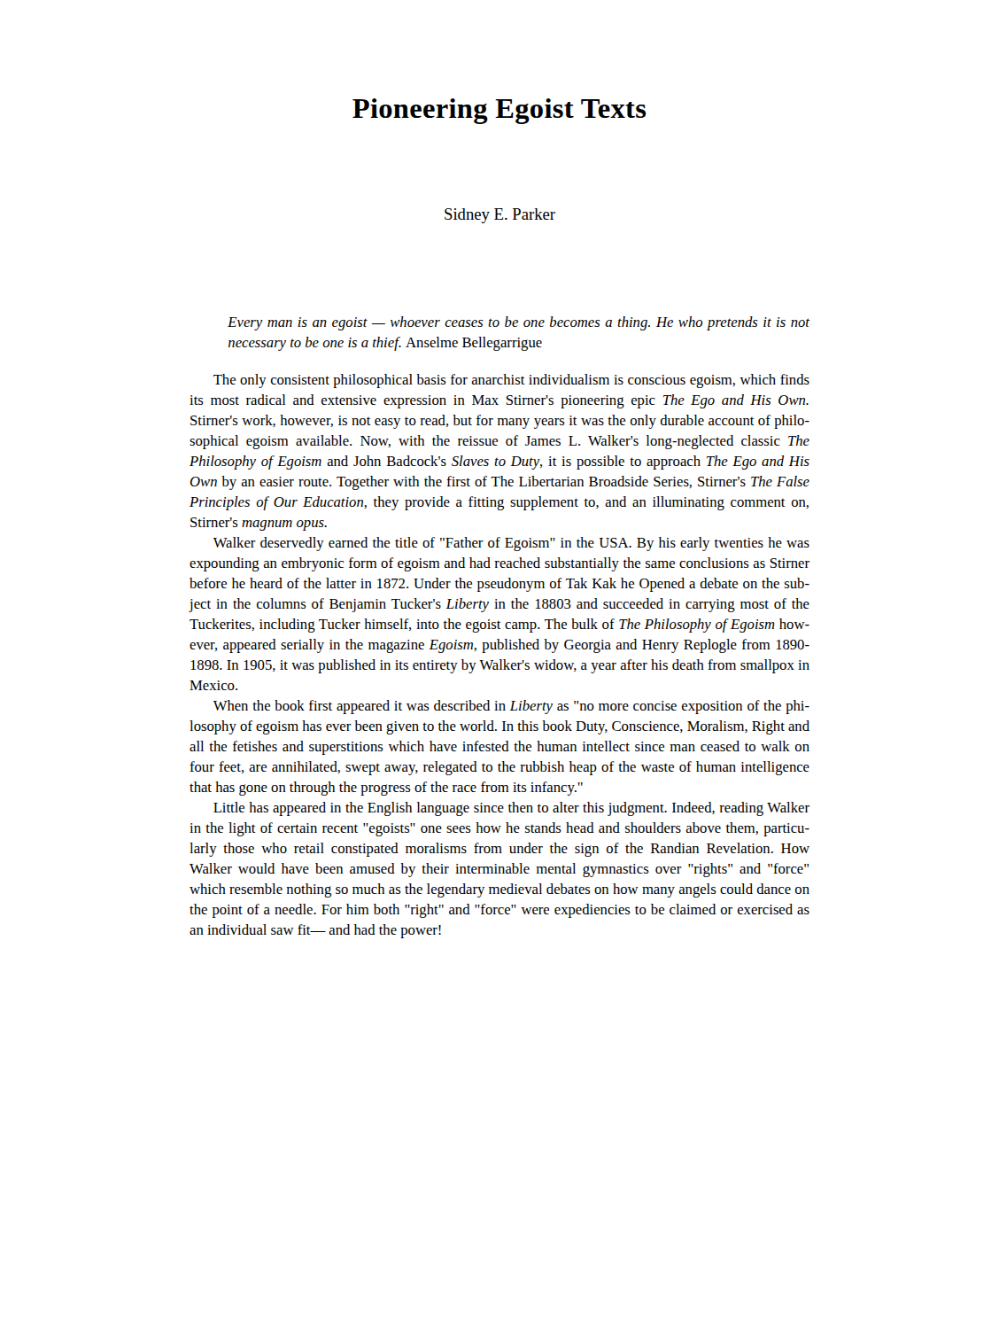Pioneering Egoist Texts
Sidney E. Parker
Every man is an egoist — whoever ceases to be one becomes a thing. He who pretends it is not necessary to be one is a thief. Anselme Bellegarrigue
The only consistent philosophical basis for anarchist individualism is conscious egoism, which finds its most radical and extensive expression in Max Stirner's pioneering epic The Ego and His Own. Stirner's work, however, is not easy to read, but for many years it was the only durable account of philosophical egoism available. Now, with the reissue of James L. Walker's long-neglected classic The Philosophy of Egoism and John Badcock's Slaves to Duty, it is possible to approach The Ego and His Own by an easier route. Together with the first of The Libertarian Broadside Series, Stirner's The False Principles of Our Education, they provide a fitting supplement to, and an illuminating comment on, Stirner's magnum opus.
Walker deservedly earned the title of "Father of Egoism" in the USA. By his early twenties he was expounding an embryonic form of egoism and had reached substantially the same conclusions as Stirner before he heard of the latter in 1872. Under the pseudonym of Tak Kak he Opened a debate on the subject in the columns of Benjamin Tucker's Liberty in the 18803 and succeeded in carrying most of the Tuckerites, including Tucker himself, into the egoist camp. The bulk of The Philosophy of Egoism however, appeared serially in the magazine Egoism, published by Georgia and Henry Replogle from 1890-1898. In 1905, it was published in its entirety by Walker's widow, a year after his death from smallpox in Mexico.
When the book first appeared it was described in Liberty as "no more concise exposition of the philosophy of egoism has ever been given to the world. In this book Duty, Conscience, Moralism, Right and all the fetishes and superstitions which have infested the human intellect since man ceased to walk on four feet, are annihilated, swept away, relegated to the rubbish heap of the waste of human intelligence that has gone on through the progress of the race from its infancy."
Little has appeared in the English language since then to alter this judgment. Indeed, reading Walker in the light of certain recent "egoists" one sees how he stands head and shoulders above them, particularly those who retail constipated moralisms from under the sign of the Randian Revelation. How Walker would have been amused by their interminable mental gymnastics over "rights" and "force" which resemble nothing so much as the legendary medieval debates on how many angels could dance on the point of a needle. For him both "right" and "force" were expediencies to be claimed or exercised as an individual saw fit— and had the power!